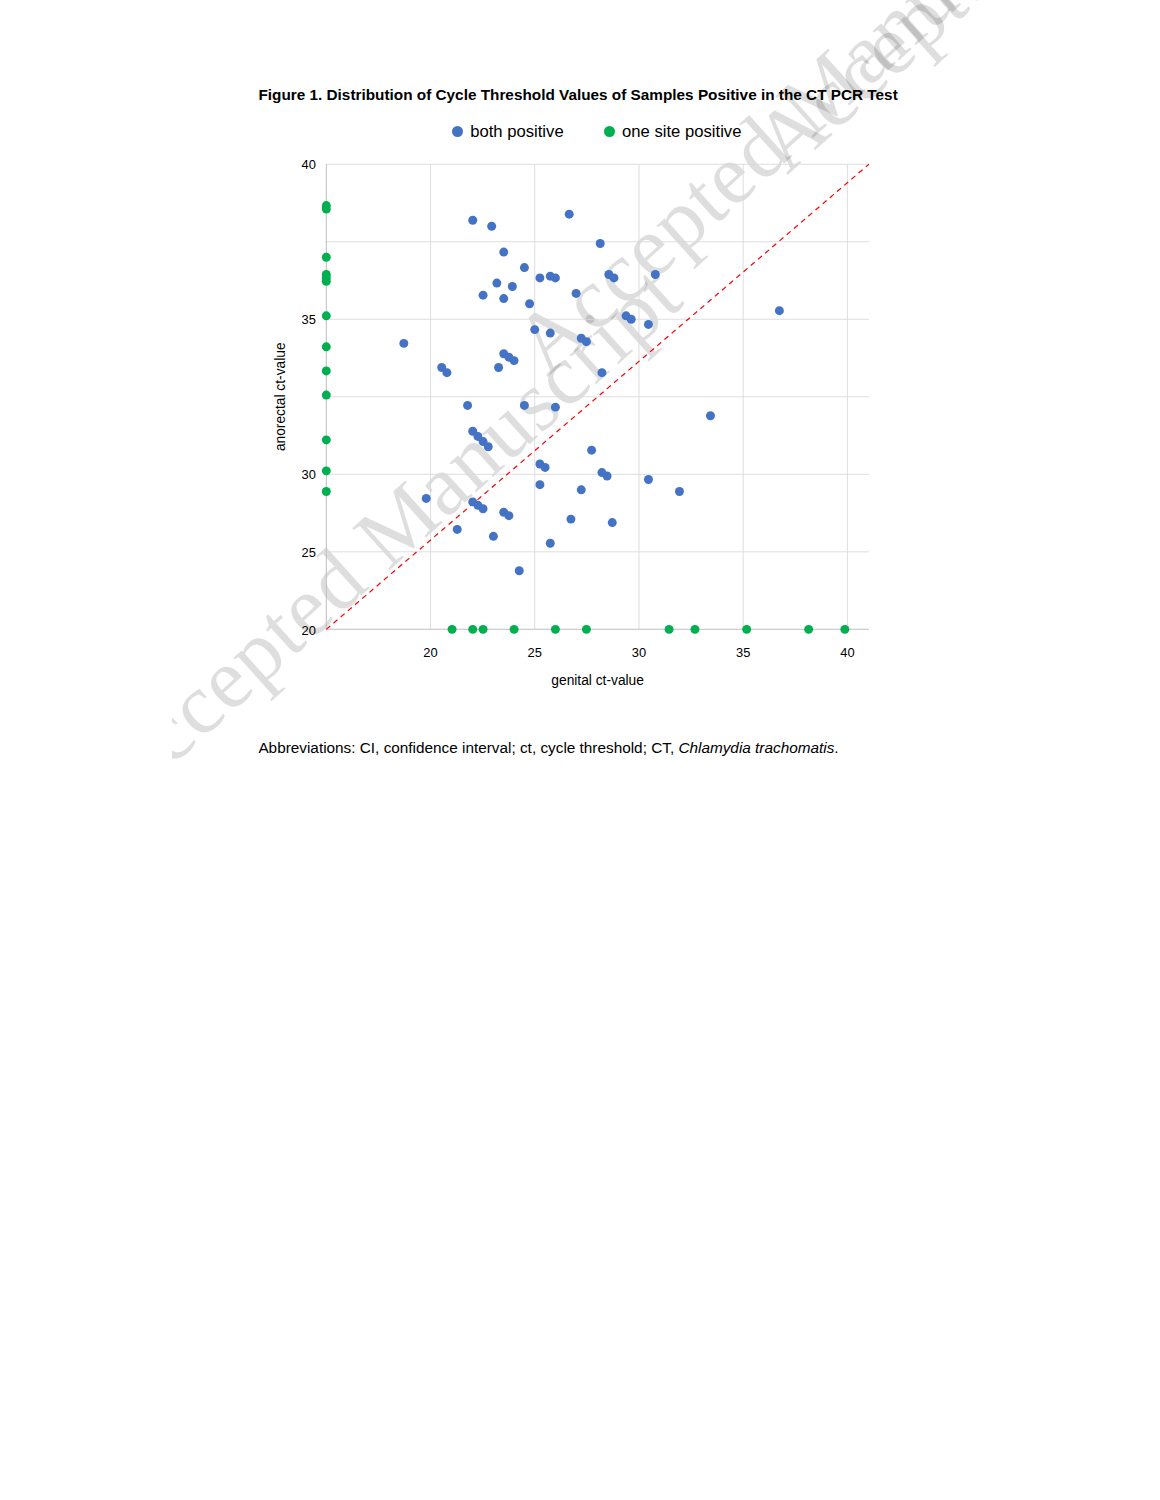Accepted Manuscript
Accepted Manuscript
Accepted Manuscript
Figure 1. Distribution of Cycle Threshold Values of Samples Positive in the CT PCR Test
both positive one site positive
Plot geometry (SVG user units): x axis: genital ct-value, data 15 -> 41 mapped to px 70 -> 700 y axis: anorectal ct-value, data 15 -> 41 mapped to px 560 -> 20 "negative / not positive" markers are drawn on the axis lines. 40 35 30 25 20 20 25 30 35 40 genital ct-value anorectal ct-value
Abbreviations: CI, confidence interval; ct, cycle threshold; CT, Chlamydia trachomatis.